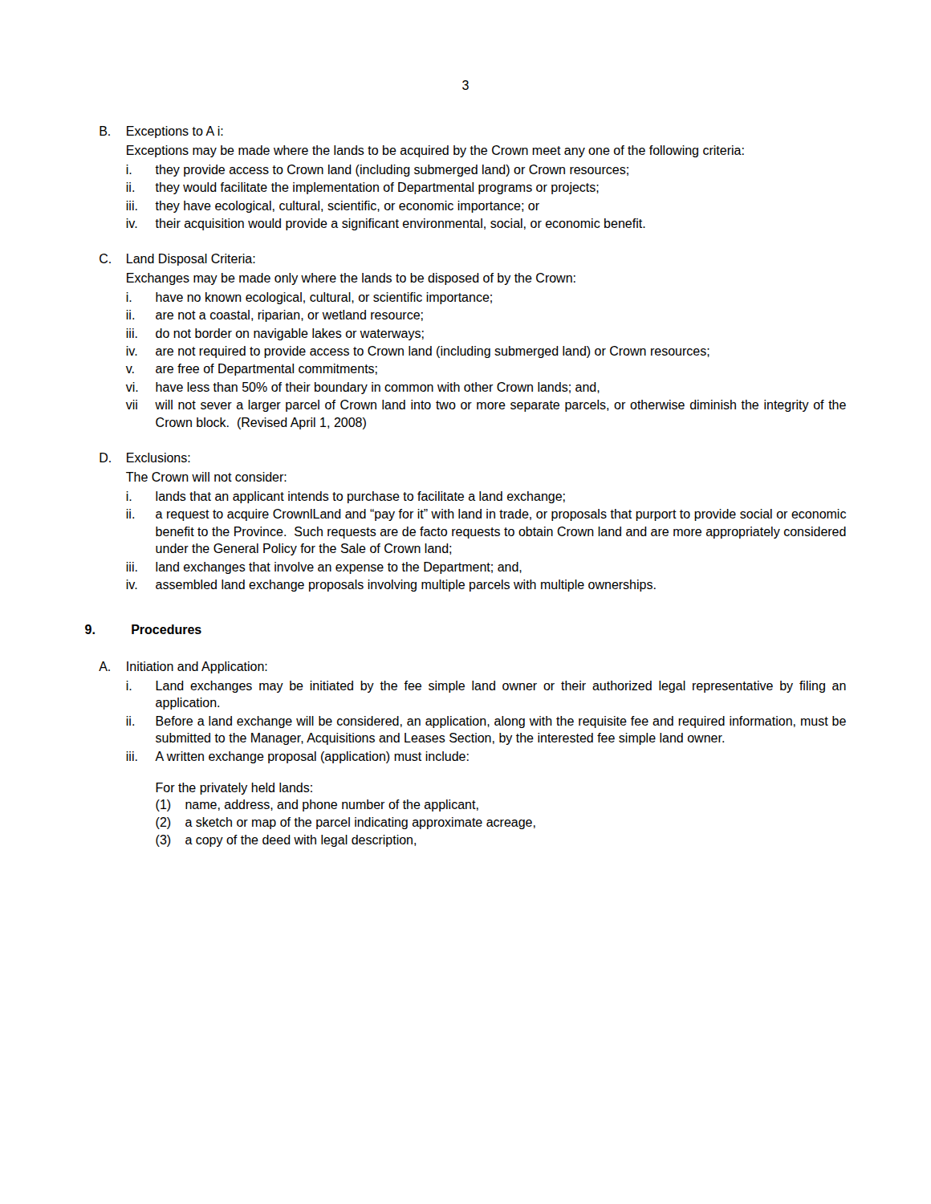3
B.
Exceptions to A i:
Exceptions may be made where the lands to be acquired by the Crown meet any one of the following criteria:
i. they provide access to Crown land (including submerged land) or Crown resources;
ii. they would facilitate the implementation of Departmental programs or projects;
iii. they have ecological, cultural, scientific, or economic importance; or
iv. their acquisition would provide a significant environmental, social, or economic benefit.
C.
Land Disposal Criteria:
Exchanges may be made only where the lands to be disposed of by the Crown:
i. have no known ecological, cultural, or scientific importance;
ii. are not a coastal, riparian, or wetland resource;
iii. do not border on navigable lakes or waterways;
iv. are not required to provide access to Crown land (including submerged land) or Crown resources;
v. are free of Departmental commitments;
vi. have less than 50% of their boundary in common with other Crown lands; and,
vii will not sever a larger parcel of Crown land into two or more separate parcels, or otherwise diminish the integrity of the Crown block. (Revised April 1, 2008)
D.
Exclusions:
The Crown will not consider:
i. lands that an applicant intends to purchase to facilitate a land exchange;
ii. a request to acquire CrownlLand and “pay for it” with land in trade, or proposals that purport to provide social or economic benefit to the Province. Such requests are de facto requests to obtain Crown land and are more appropriately considered under the General Policy for the Sale of Crown land;
iii. land exchanges that involve an expense to the Department; and,
iv. assembled land exchange proposals involving multiple parcels with multiple ownerships.
9. Procedures
A.
Initiation and Application:
i. Land exchanges may be initiated by the fee simple land owner or their authorized legal representative by filing an application.
ii. Before a land exchange will be considered, an application, along with the requisite fee and required information, must be submitted to the Manager, Acquisitions and Leases Section, by the interested fee simple land owner.
iii.
A written exchange proposal (application) must include:
For the privately held lands:
(1) name, address, and phone number of the applicant,
(2) a sketch or map of the parcel indicating approximate acreage,
(3) a copy of the deed with legal description,